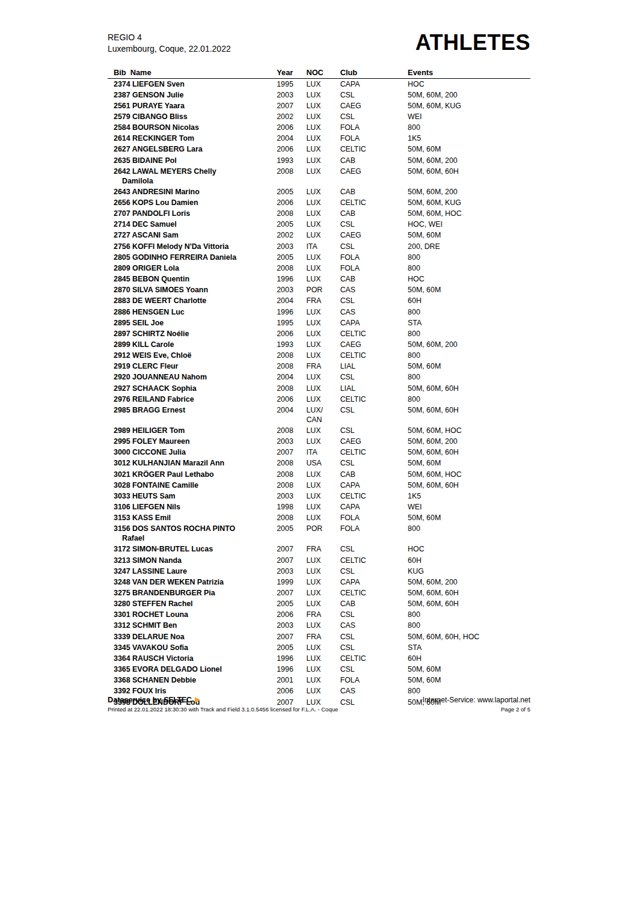REGIO 4
Luxembourg, Coque, 22.01.2022
ATHLETES
| Bib Name | Year | NOC | Club | Events |
| --- | --- | --- | --- | --- |
| 2374 LIEFGEN Sven | 1995 | LUX | CAPA | HOC |
| 2387 GENSON Julie | 2003 | LUX | CSL | 50M, 60M, 200 |
| 2561 PURAYE Yaara | 2007 | LUX | CAEG | 50M, 60M, KUG |
| 2579 CIBANGO Bliss | 2002 | LUX | CSL | WEI |
| 2584 BOURSON Nicolas | 2006 | LUX | FOLA | 800 |
| 2614 RECKINGER Tom | 2004 | LUX | FOLA | 1K5 |
| 2627 ANGELSBERG Lara | 2006 | LUX | CELTIC | 50M, 60M |
| 2635 BIDAINE Pol | 1993 | LUX | CAB | 50M, 60M, 200 |
| 2642 LAWAL MEYERS Chelly Damilola | 2008 | LUX | CAEG | 50M, 60M, 60H |
| 2643 ANDRESINI Marino | 2005 | LUX | CAB | 50M, 60M, 200 |
| 2656 KOPS Lou Damien | 2006 | LUX | CELTIC | 50M, 60M, KUG |
| 2707 PANDOLFI Loris | 2008 | LUX | CAB | 50M, 60M, HOC |
| 2714 DEC Samuel | 2005 | LUX | CSL | HOC, WEI |
| 2727 ASCANI Sam | 2002 | LUX | CAEG | 50M, 60M |
| 2756 KOFFI Melody N'Da Vittoria | 2003 | ITA | CSL | 200, DRE |
| 2805 GODINHO FERREIRA Daniela | 2005 | LUX | FOLA | 800 |
| 2809 ORIGER Lola | 2008 | LUX | FOLA | 800 |
| 2845 BEBON Quentin | 1996 | LUX | CAB | HOC |
| 2870 SILVA SIMOES Yoann | 2003 | POR | CAS | 50M, 60M |
| 2883 DE WEERT Charlotte | 2004 | FRA | CSL | 60H |
| 2886 HENSGEN Luc | 1996 | LUX | CAS | 800 |
| 2895 SEIL Joe | 1995 | LUX | CAPA | STA |
| 2897 SCHIRTZ Noélie | 2006 | LUX | CELTIC | 800 |
| 2899 KILL Carole | 1993 | LUX | CAEG | 50M, 60M, 200 |
| 2912 WEIS Eve, Chloë | 2008 | LUX | CELTIC | 800 |
| 2919 CLERC Fleur | 2008 | FRA | LIAL | 50M, 60M |
| 2920 JOUANNEAU Nahom | 2004 | LUX | CSL | 800 |
| 2927 SCHAACK Sophia | 2008 | LUX | LIAL | 50M, 60M, 60H |
| 2976 REILAND Fabrice | 2006 | LUX | CELTIC | 800 |
| 2985 BRAGG Ernest | 2004 | LUX/ CAN | CSL | 50M, 60M, 60H |
| 2989 HEILIGER Tom | 2008 | LUX | CSL | 50M, 60M, HOC |
| 2995 FOLEY Maureen | 2003 | LUX | CAEG | 50M, 60M, 200 |
| 3000 CICCONE Julia | 2007 | ITA | CELTIC | 50M, 60M, 60H |
| 3012 KULHANJIAN Marazil Ann | 2008 | USA | CSL | 50M, 60M |
| 3021 KRÖGER Paul Lethabo | 2008 | LUX | CAB | 50M, 60M, HOC |
| 3028 FONTAINE Camille | 2008 | LUX | CAPA | 50M, 60M, 60H |
| 3033 HEUTS Sam | 2003 | LUX | CELTIC | 1K5 |
| 3106 LIEFGEN Nils | 1998 | LUX | CAPA | WEI |
| 3153 KASS Emil | 2008 | LUX | FOLA | 50M, 60M |
| 3156 DOS SANTOS ROCHA PINTO Rafael | 2005 | POR | FOLA | 800 |
| 3172 SIMON-BRUTEL Lucas | 2007 | FRA | CSL | HOC |
| 3213 SIMON Nanda | 2007 | LUX | CELTIC | 60H |
| 3247 LASSINE Laure | 2003 | LUX | CSL | KUG |
| 3248 VAN DER WEKEN Patrizia | 1999 | LUX | CAPA | 50M, 60M, 200 |
| 3275 BRANDENBURGER Pia | 2007 | LUX | CELTIC | 50M, 60M, 60H |
| 3280 STEFFEN Rachel | 2005 | LUX | CAB | 50M, 60M, 60H |
| 3301 ROCHET Louna | 2006 | FRA | CSL | 800 |
| 3312 SCHMIT Ben | 2003 | LUX | CAS | 800 |
| 3339 DELARUE Noa | 2007 | FRA | CSL | 50M, 60M, 60H, HOC |
| 3345 VAVAKOU Sofia | 2005 | LUX | CSL | STA |
| 3364 RAUSCH Victoria | 1996 | LUX | CELTIC | 60H |
| 3365 EVORA DELGADO Lionel | 1996 | LUX | CSL | 50M, 60M |
| 3368 SCHANEN Debbie | 2001 | LUX | FOLA | 50M, 60M |
| 3392 FOUX Iris | 2006 | LUX | CAS | 800 |
| 3398 DOLLENDORF Lou | 2007 | LUX | CSL | 50M, 60M |
Dataservice by SELTEC
Internet-Service: www.laportal.net
Printed at 22.01.2022 18:30:30 with Track and Field 3.1.0.5456 licensed for F.L.A. - Coque
Page 2 of 5